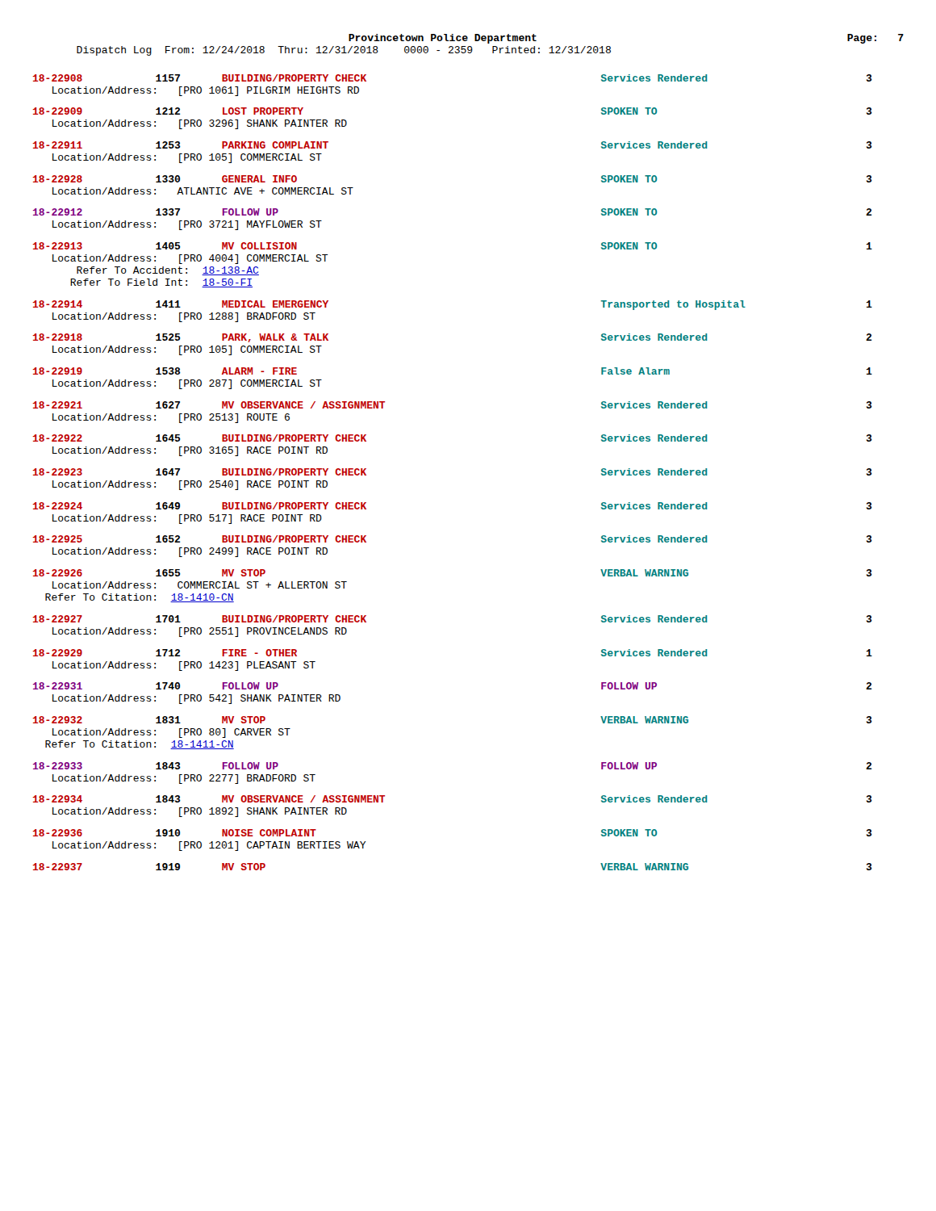Provincetown Police Department Page: 7
Dispatch Log From: 12/24/2018 Thru: 12/31/2018 0000 - 2359 Printed: 12/31/2018
| 18-22908 | 1157 | BUILDING/PROPERTY CHECK | Services Rendered | 3 |
| Location/Address: [PRO 1061] PILGRIM HEIGHTS RD |
| 18-22909 | 1212 | LOST PROPERTY | SPOKEN TO | 3 |
| Location/Address: [PRO 3296] SHANK PAINTER RD |
| 18-22911 | 1253 | PARKING COMPLAINT | Services Rendered | 3 |
| Location/Address: [PRO 105] COMMERCIAL ST |
| 18-22928 | 1330 | GENERAL INFO | SPOKEN TO | 3 |
| Location/Address: ATLANTIC AVE + COMMERCIAL ST |
| 18-22912 | 1337 | FOLLOW UP | SPOKEN TO | 2 |
| Location/Address: [PRO 3721] MAYFLOWER ST |
| 18-22913 | 1405 | MV COLLISION | SPOKEN TO | 1 |
| Location/Address: [PRO 4004] COMMERCIAL ST |
| Refer To Accident: 18-138-AC |
| Refer To Field Int: 18-50-FI |
| 18-22914 | 1411 | MEDICAL EMERGENCY | Transported to Hospital | 1 |
| Location/Address: [PRO 1288] BRADFORD ST |
| 18-22918 | 1525 | PARK, WALK & TALK | Services Rendered | 2 |
| Location/Address: [PRO 105] COMMERCIAL ST |
| 18-22919 | 1538 | ALARM - FIRE | False Alarm | 1 |
| Location/Address: [PRO 287] COMMERCIAL ST |
| 18-22921 | 1627 | MV OBSERVANCE / ASSIGNMENT | Services Rendered | 3 |
| Location/Address: [PRO 2513] ROUTE 6 |
| 18-22922 | 1645 | BUILDING/PROPERTY CHECK | Services Rendered | 3 |
| Location/Address: [PRO 3165] RACE POINT RD |
| 18-22923 | 1647 | BUILDING/PROPERTY CHECK | Services Rendered | 3 |
| Location/Address: [PRO 2540] RACE POINT RD |
| 18-22924 | 1649 | BUILDING/PROPERTY CHECK | Services Rendered | 3 |
| Location/Address: [PRO 517] RACE POINT RD |
| 18-22925 | 1652 | BUILDING/PROPERTY CHECK | Services Rendered | 3 |
| Location/Address: [PRO 2499] RACE POINT RD |
| 18-22926 | 1655 | MV STOP | VERBAL WARNING | 3 |
| Location/Address: COMMERCIAL ST + ALLERTON ST |
| Refer To Citation: 18-1410-CN |
| 18-22927 | 1701 | BUILDING/PROPERTY CHECK | Services Rendered | 3 |
| Location/Address: [PRO 2551] PROVINCELANDS RD |
| 18-22929 | 1712 | FIRE - OTHER | Services Rendered | 1 |
| Location/Address: [PRO 1423] PLEASANT ST |
| 18-22931 | 1740 | FOLLOW UP | FOLLOW UP | 2 |
| Location/Address: [PRO 542] SHANK PAINTER RD |
| 18-22932 | 1831 | MV STOP | VERBAL WARNING | 3 |
| Location/Address: [PRO 80] CARVER ST |
| Refer To Citation: 18-1411-CN |
| 18-22933 | 1843 | FOLLOW UP | FOLLOW UP | 2 |
| Location/Address: [PRO 2277] BRADFORD ST |
| 18-22934 | 1843 | MV OBSERVANCE / ASSIGNMENT | Services Rendered | 3 |
| Location/Address: [PRO 1892] SHANK PAINTER RD |
| 18-22936 | 1910 | NOISE COMPLAINT | SPOKEN TO | 3 |
| Location/Address: [PRO 1201] CAPTAIN BERTIES WAY |
| 18-22937 | 1919 | MV STOP | VERBAL WARNING | 3 |